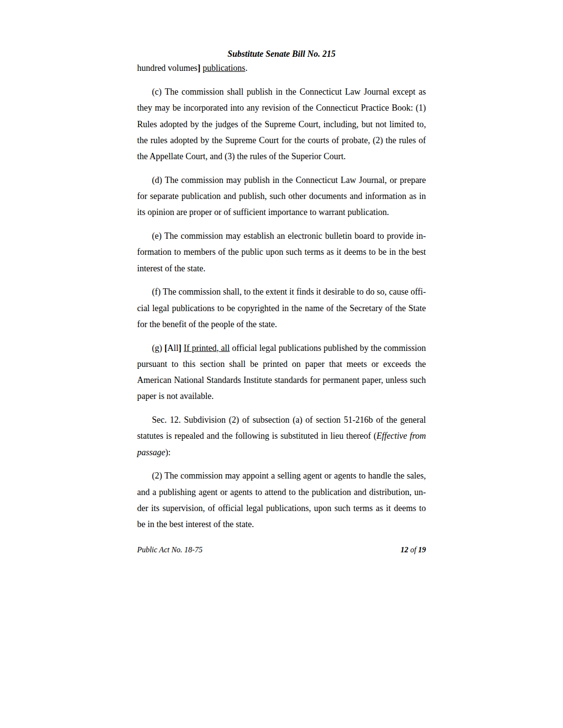Substitute Senate Bill No. 215
hundred volumes] publications.
(c) The commission shall publish in the Connecticut Law Journal except as they may be incorporated into any revision of the Connecticut Practice Book: (1) Rules adopted by the judges of the Supreme Court, including, but not limited to, the rules adopted by the Supreme Court for the courts of probate, (2) the rules of the Appellate Court, and (3) the rules of the Superior Court.
(d) The commission may publish in the Connecticut Law Journal, or prepare for separate publication and publish, such other documents and information as in its opinion are proper or of sufficient importance to warrant publication.
(e) The commission may establish an electronic bulletin board to provide information to members of the public upon such terms as it deems to be in the best interest of the state.
(f) The commission shall, to the extent it finds it desirable to do so, cause official legal publications to be copyrighted in the name of the Secretary of the State for the benefit of the people of the state.
(g) [All] If printed, all official legal publications published by the commission pursuant to this section shall be printed on paper that meets or exceeds the American National Standards Institute standards for permanent paper, unless such paper is not available.
Sec. 12. Subdivision (2) of subsection (a) of section 51-216b of the general statutes is repealed and the following is substituted in lieu thereof (Effective from passage):
(2) The commission may appoint a selling agent or agents to handle the sales, and a publishing agent or agents to attend to the publication and distribution, under its supervision, of official legal publications, upon such terms as it deems to be in the best interest of the state.
Public Act No. 18-75 12 of 19